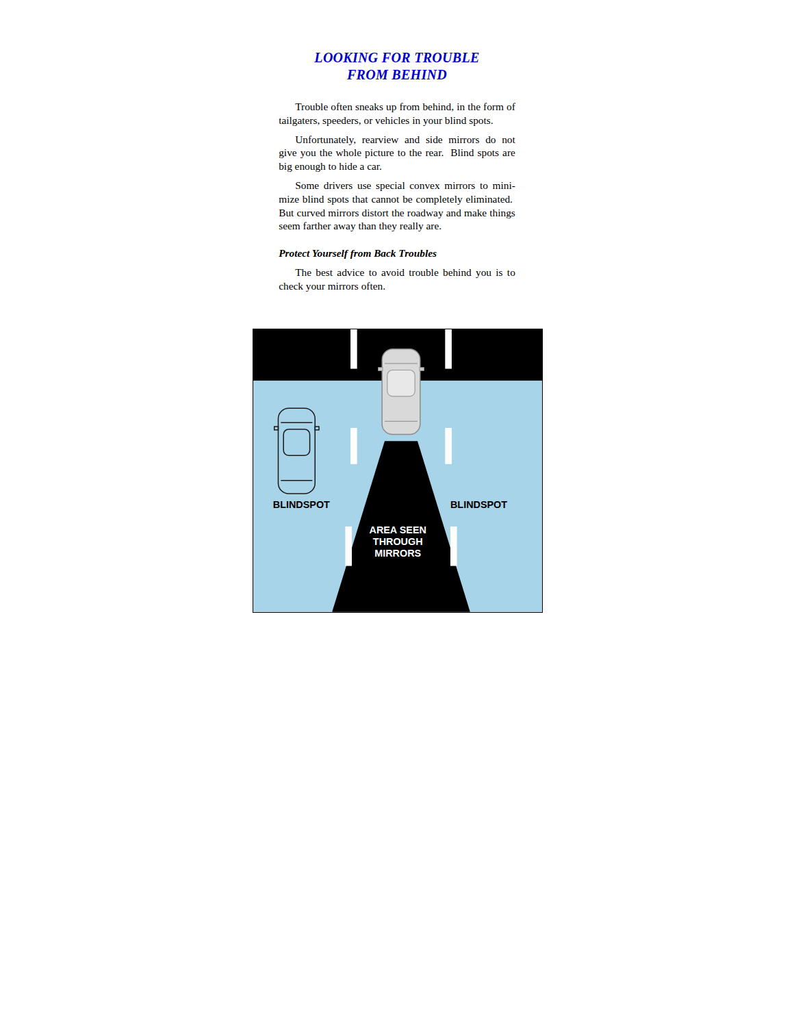LOOKING FOR TROUBLE
FROM BEHIND
Trouble often sneaks up from behind, in the form of tailgaters, speeders, or vehicles in your blind spots.
Unfortunately, rearview and side mirrors do not give you the whole picture to the rear. Blind spots are big enough to hide a car.
Some drivers use special convex mirrors to minimize blind spots that cannot be completely eliminated. But curved mirrors distort the road­way and make things seem farther away than they really are.
Protect Yourself from Back Troubles
The best advice to avoid trouble behind you is to check your mirrors often.
BLINDSPOT BLINDSPOT AREA SEEN THROUGH MIRRORS